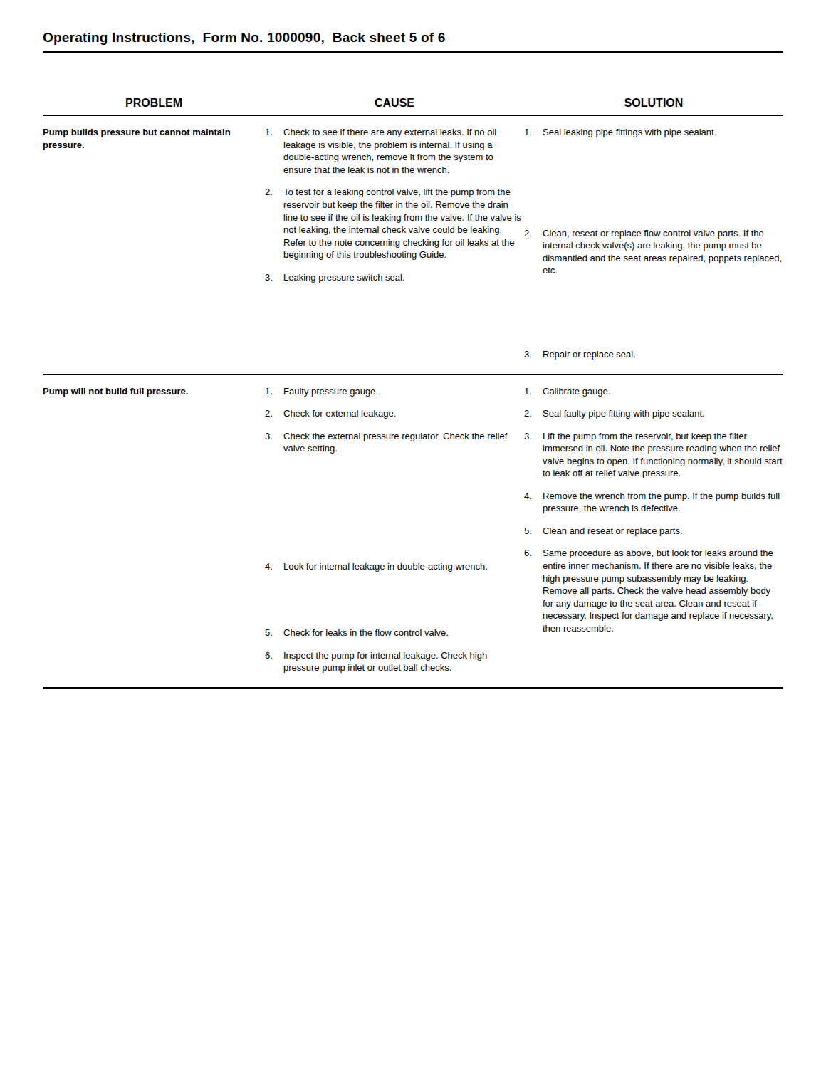Operating Instructions, Form No. 1000090, Back sheet 5 of 6
| PROBLEM | CAUSE | SOLUTION |
| --- | --- | --- |
| Pump builds pressure but cannot maintain pressure. | / 1. / Check to see if there are any external leaks. If no oil leakage is visible, the problem is internal. If using a double-acting wrench, remove it from the system to ensure that the leak is not in the wrench. / / 2. / To test for a leaking control valve, lift the pump from the reservoir but keep the filter in the oil. Remove the drain line to see if the oil is leaking from the valve. If the valve is not leaking, the internal check valve could be leaking. Refer to the note concerning checking for oil leaks at the beginning of this troubleshooting Guide. / / 3. / Leaking pressure switch seal. / | / 1. / Seal leaking pipe fittings with pipe sealant. / / 2. / Clean, reseat or replace flow control valve parts. If the internal check valve(s) are leaking, the pump must be dismantled and the seat areas repaired, poppets replaced, etc. / / 3. / Repair or replace seal. / |
| Pump will not build full pressure. | / 1. / Faulty pressure gauge. / / 2. / Check for external leakage. / / 3. / Check the external pressure regulator. Check the relief valve setting. / / 4. / Look for internal leakage in double-acting wrench. / / 5. / Check for leaks in the flow control valve. / / 6. / Inspect the pump for internal leakage. Check high pressure pump inlet or outlet ball checks. / | / 1. / Calibrate gauge. / / 2. / Seal faulty pipe fitting with pipe sealant. / / 3. / Lift the pump from the reservoir, but keep the filter immersed in oil. Note the pressure reading when the relief valve begins to open. If functioning normally, it should start to leak off at relief valve pressure. / / 4. / Remove the wrench from the pump. If the pump builds full pressure, the wrench is defective. / / 5. / Clean and reseat or replace parts. / / 6. / Same procedure as above, but look for leaks around the entire inner mechanism. If there are no visible leaks, the high pressure pump subassembly may be leaking. Remove all parts. Check the valve head assembly body for any damage to the seat area. Clean and reseat if necessary. Inspect for damage and replace if necessary, then reassemble. / |